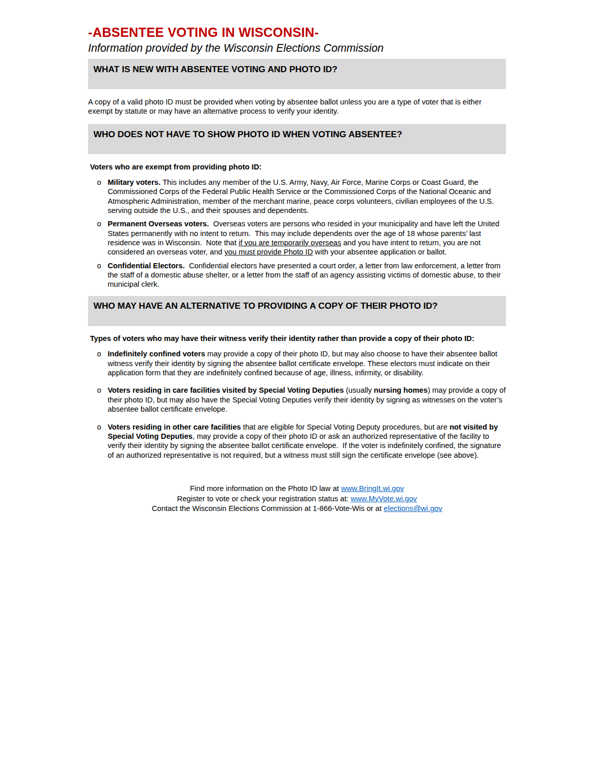-ABSENTEE VOTING IN WISCONSIN-
Information provided by the Wisconsin Elections Commission
WHAT IS NEW WITH ABSENTEE VOTING AND PHOTO ID?
A copy of a valid photo ID must be provided when voting by absentee ballot unless you are a type of voter that is either exempt by statute or may have an alternative process to verify your identity.
WHO DOES NOT HAVE TO SHOW PHOTO ID WHEN VOTING ABSENTEE?
Voters who are exempt from providing photo ID:
Military voters. This includes any member of the U.S. Army, Navy, Air Force, Marine Corps or Coast Guard, the Commissioned Corps of the Federal Public Health Service or the Commissioned Corps of the National Oceanic and Atmospheric Administration, member of the merchant marine, peace corps volunteers, civilian employees of the U.S. serving outside the U.S., and their spouses and dependents.
Permanent Overseas voters. Overseas voters are persons who resided in your municipality and have left the United States permanently with no intent to return. This may include dependents over the age of 18 whose parents’ last residence was in Wisconsin. Note that if you are temporarily overseas and you have intent to return, you are not considered an overseas voter, and you must provide Photo ID with your absentee application or ballot.
Confidential Electors. Confidential electors have presented a court order, a letter from law enforcement, a letter from the staff of a domestic abuse shelter, or a letter from the staff of an agency assisting victims of domestic abuse, to their municipal clerk.
WHO MAY HAVE AN ALTERNATIVE TO PROVIDING A COPY OF THEIR PHOTO ID?
Types of voters who may have their witness verify their identity rather than provide a copy of their photo ID:
Indefinitely confined voters may provide a copy of their photo ID, but may also choose to have their absentee ballot witness verify their identity by signing the absentee ballot certificate envelope. These electors must indicate on their application form that they are indefinitely confined because of age, illness, infirmity, or disability.
Voters residing in care facilities visited by Special Voting Deputies (usually nursing homes) may provide a copy of their photo ID, but may also have the Special Voting Deputies verify their identity by signing as witnesses on the voter’s absentee ballot certificate envelope.
Voters residing in other care facilities that are eligible for Special Voting Deputy procedures, but are not visited by Special Voting Deputies, may provide a copy of their photo ID or ask an authorized representative of the facility to verify their identity by signing the absentee ballot certificate envelope. If the voter is indefinitely confined, the signature of an authorized representative is not required, but a witness must still sign the certificate envelope (see above).
Find more information on the Photo ID law at www.BringIt.wi.gov
Register to vote or check your registration status at: www.MyVote.wi.gov
Contact the Wisconsin Elections Commission at 1-866-Vote-Wis or at elections@wi.gov